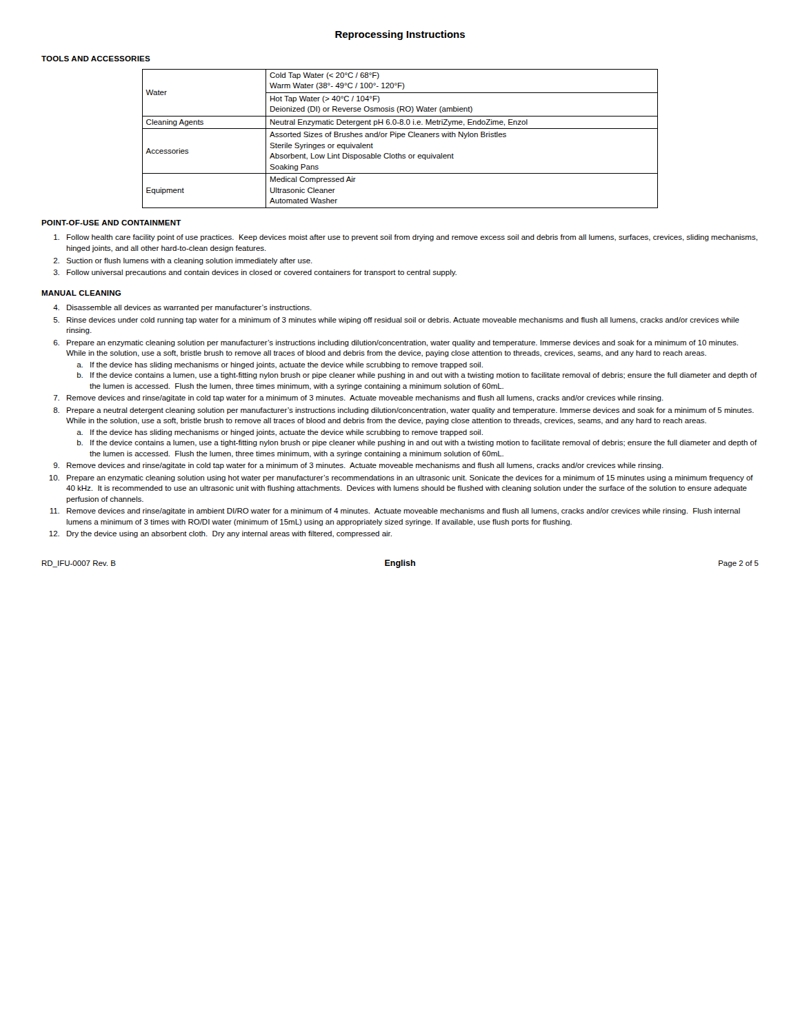Reprocessing Instructions
TOOLS AND ACCESSORIES
| Water | Cold Tap Water (< 20°C / 68°F) Warm Water (38°- 49°C / 100°- 120°F) |
| Hot Tap Water (> 40°C / 104°F) Deionized (DI) or Reverse Osmosis (RO) Water (ambient) |
| Cleaning Agents | Neutral Enzymatic Detergent pH 6.0-8.0 i.e. MetriZyme, EndoZime, Enzol |
| Accessories | Assorted Sizes of Brushes and/or Pipe Cleaners with Nylon Bristles Sterile Syringes or equivalent Absorbent, Low Lint Disposable Cloths or equivalent Soaking Pans |
| Equipment | Medical Compressed Air Ultrasonic Cleaner Automated Washer |
POINT-OF-USE AND CONTAINMENT
Follow health care facility point of use practices. Keep devices moist after use to prevent soil from drying and remove excess soil and debris from all lumens, surfaces, crevices, sliding mechanisms, hinged joints, and all other hard-to-clean design features.
Suction or flush lumens with a cleaning solution immediately after use.
Follow universal precautions and contain devices in closed or covered containers for transport to central supply.
MANUAL CLEANING
Disassemble all devices as warranted per manufacturer’s instructions.
Rinse devices under cold running tap water for a minimum of 3 minutes while wiping off residual soil or debris. Actuate moveable mechanisms and flush all lumens, cracks and/or crevices while rinsing.
Prepare an enzymatic cleaning solution per manufacturer’s instructions including dilution/concentration, water quality and temperature. Immerse devices and soak for a minimum of 10 minutes. While in the solution, use a soft, bristle brush to remove all traces of blood and debris from the device, paying close attention to threads, crevices, seams, and any hard to reach areas.
If the device has sliding mechanisms or hinged joints, actuate the device while scrubbing to remove trapped soil.
If the device contains a lumen, use a tight-fitting nylon brush or pipe cleaner while pushing in and out with a twisting motion to facilitate removal of debris; ensure the full diameter and depth of the lumen is accessed. Flush the lumen, three times minimum, with a syringe containing a minimum solution of 60mL.
Remove devices and rinse/agitate in cold tap water for a minimum of 3 minutes. Actuate moveable mechanisms and flush all lumens, cracks and/or crevices while rinsing.
Prepare a neutral detergent cleaning solution per manufacturer’s instructions including dilution/concentration, water quality and temperature. Immerse devices and soak for a minimum of 5 minutes. While in the solution, use a soft, bristle brush to remove all traces of blood and debris from the device, paying close attention to threads, crevices, seams, and any hard to reach areas.
If the device has sliding mechanisms or hinged joints, actuate the device while scrubbing to remove trapped soil.
If the device contains a lumen, use a tight-fitting nylon brush or pipe cleaner while pushing in and out with a twisting motion to facilitate removal of debris; ensure the full diameter and depth of the lumen is accessed. Flush the lumen, three times minimum, with a syringe containing a minimum solution of 60mL.
Remove devices and rinse/agitate in cold tap water for a minimum of 3 minutes. Actuate moveable mechanisms and flush all lumens, cracks and/or crevices while rinsing.
Prepare an enzymatic cleaning solution using hot water per manufacturer’s recommendations in an ultrasonic unit. Sonicate the devices for a minimum of 15 minutes using a minimum frequency of 40 kHz. It is recommended to use an ultrasonic unit with flushing attachments. Devices with lumens should be flushed with cleaning solution under the surface of the solution to ensure adequate perfusion of channels.
Remove devices and rinse/agitate in ambient DI/RO water for a minimum of 4 minutes. Actuate moveable mechanisms and flush all lumens, cracks and/or crevices while rinsing. Flush internal lumens a minimum of 3 times with RO/DI water (minimum of 15mL) using an appropriately sized syringe. If available, use flush ports for flushing.
Dry the device using an absorbent cloth. Dry any internal areas with filtered, compressed air.
RD_IFU-0007 Rev. B
English
Page 2 of 5